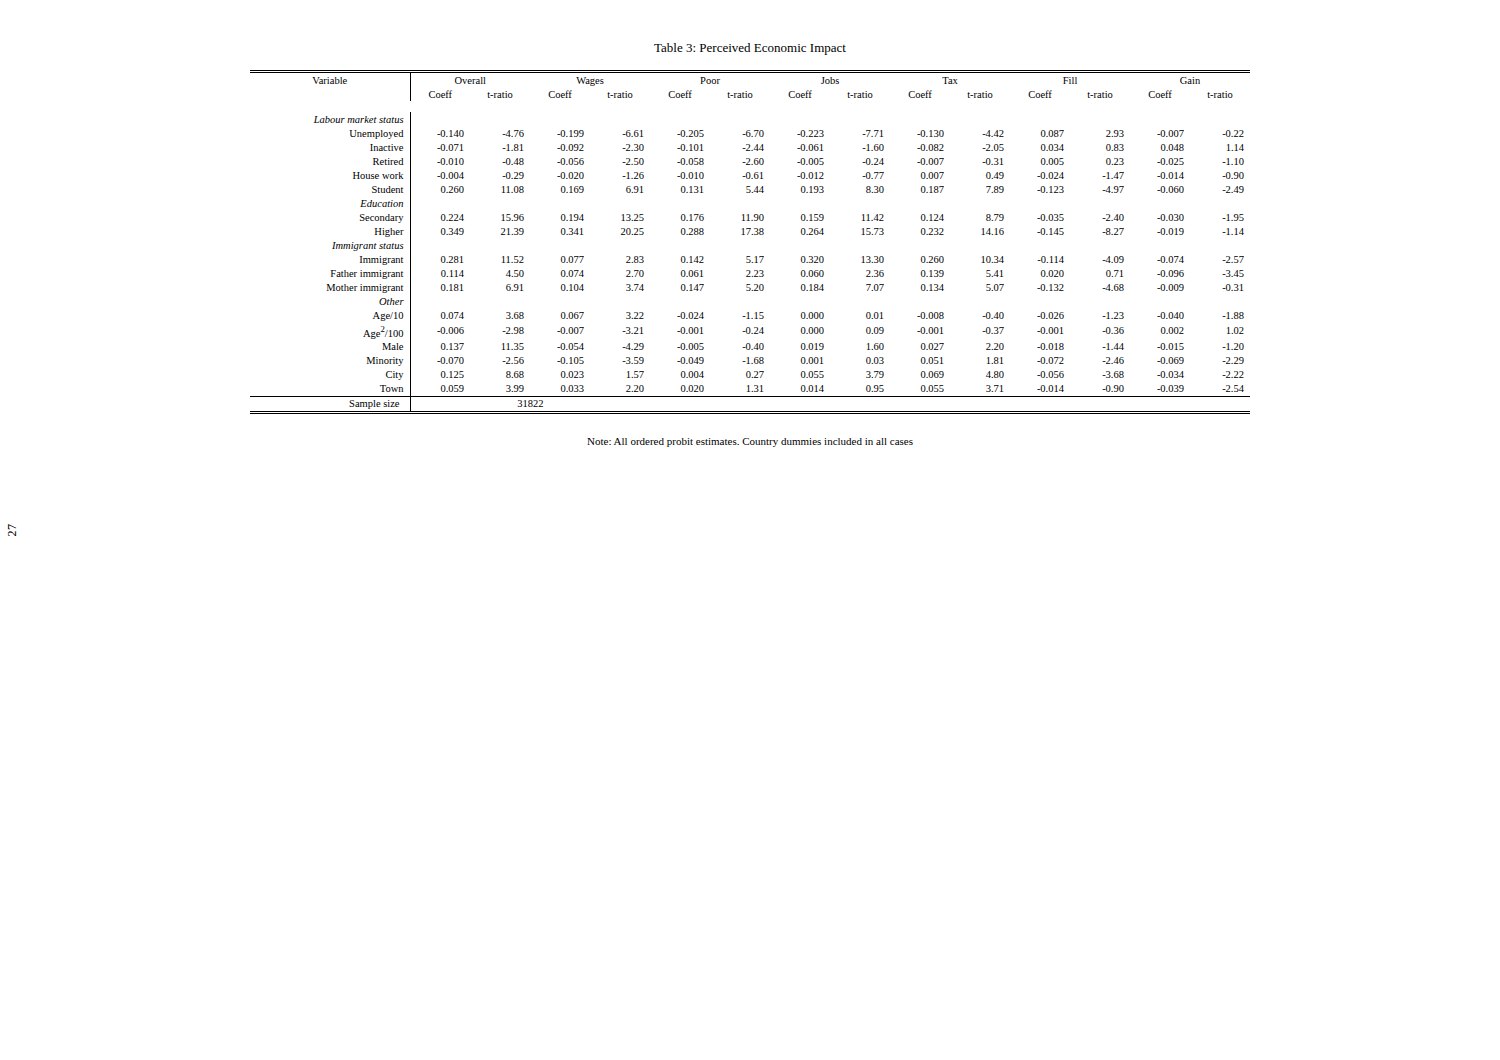27
Table 3: Perceived Economic Impact
| Variable | Overall | Wages | Poor | Jobs | Tax | Fill | Gain |
| --- | --- | --- | --- | --- | --- | --- | --- |
| | Coeff | t-ratio | Coeff | t-ratio | Coeff | t-ratio | Coeff | t-ratio | Coeff | t-ratio | Coeff | t-ratio | Coeff | t-ratio |
| Labour market status | | | | | | | | | | | | | | |
| Unemployed | -0.140 | -4.76 | -0.199 | -6.61 | -0.205 | -6.70 | -0.223 | -7.71 | -0.130 | -4.42 | 0.087 | 2.93 | -0.007 | -0.22 |
| Inactive | -0.071 | -1.81 | -0.092 | -2.30 | -0.101 | -2.44 | -0.061 | -1.60 | -0.082 | -2.05 | 0.034 | 0.83 | 0.048 | 1.14 |
| Retired | -0.010 | -0.48 | -0.056 | -2.50 | -0.058 | -2.60 | -0.005 | -0.24 | -0.007 | -0.31 | 0.005 | 0.23 | -0.025 | -1.10 |
| House work | -0.004 | -0.29 | -0.020 | -1.26 | -0.010 | -0.61 | -0.012 | -0.77 | 0.007 | 0.49 | -0.024 | -1.47 | -0.014 | -0.90 |
| Student | 0.260 | 11.08 | 0.169 | 6.91 | 0.131 | 5.44 | 0.193 | 8.30 | 0.187 | 7.89 | -0.123 | -4.97 | -0.060 | -2.49 |
| Education | | | | | | | | | | | | | | |
| Secondary | 0.224 | 15.96 | 0.194 | 13.25 | 0.176 | 11.90 | 0.159 | 11.42 | 0.124 | 8.79 | -0.035 | -2.40 | -0.030 | -1.95 |
| Higher | 0.349 | 21.39 | 0.341 | 20.25 | 0.288 | 17.38 | 0.264 | 15.73 | 0.232 | 14.16 | -0.145 | -8.27 | -0.019 | -1.14 |
| Immigrant status | | | | | | | | | | | | | | |
| Immigrant | 0.281 | 11.52 | 0.077 | 2.83 | 0.142 | 5.17 | 0.320 | 13.30 | 0.260 | 10.34 | -0.114 | -4.09 | -0.074 | -2.57 |
| Father immigrant | 0.114 | 4.50 | 0.074 | 2.70 | 0.061 | 2.23 | 0.060 | 2.36 | 0.139 | 5.41 | 0.020 | 0.71 | -0.096 | -3.45 |
| Mother immigrant | 0.181 | 6.91 | 0.104 | 3.74 | 0.147 | 5.20 | 0.184 | 7.07 | 0.134 | 5.07 | -0.132 | -4.68 | -0.009 | -0.31 |
| Other | | | | | | | | | | | | | | |
| Age/10 | 0.074 | 3.68 | 0.067 | 3.22 | -0.024 | -1.15 | 0.000 | 0.01 | -0.008 | -0.40 | -0.026 | -1.23 | -0.040 | -1.88 |
| Age 2 /100 | -0.006 | -2.98 | -0.007 | -3.21 | -0.001 | -0.24 | 0.000 | 0.09 | -0.001 | -0.37 | -0.001 | -0.36 | 0.002 | 1.02 |
| Male | 0.137 | 11.35 | -0.054 | -4.29 | -0.005 | -0.40 | 0.019 | 1.60 | 0.027 | 2.20 | -0.018 | -1.44 | -0.015 | -1.20 |
| Minority | -0.070 | -2.56 | -0.105 | -3.59 | -0.049 | -1.68 | 0.001 | 0.03 | 0.051 | 1.81 | -0.072 | -2.46 | -0.069 | -2.29 |
| City | 0.125 | 8.68 | 0.023 | 1.57 | 0.004 | 0.27 | 0.055 | 3.79 | 0.069 | 4.80 | -0.056 | -3.68 | -0.034 | -2.22 |
| Town | 0.059 | 3.99 | 0.033 | 2.20 | 0.020 | 1.31 | 0.014 | 0.95 | 0.055 | 3.71 | -0.014 | -0.90 | -0.039 | -2.54 |
| Sample size | 31822 | |
Note: All ordered probit estimates. Country dummies included in all cases